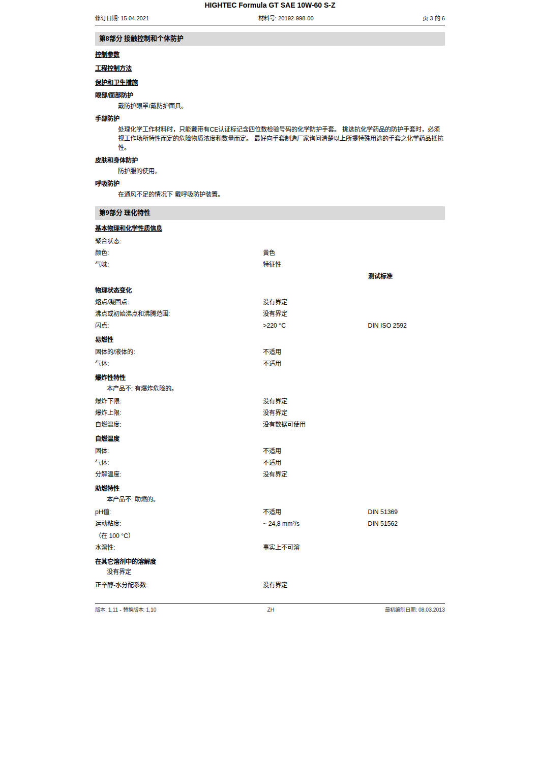HIGHTEC Formula GT SAE 10W-60 S-Z
修订日期: 15.04.2021
材料号: 20192-998-00
页 3 的 6
第8部分 接触控制和个体防护
控制参数
工程控制方法
保护和卫生措施
眼部/面部防护
戴防护眼罩/戴防护面具。
手部防护
处理化学工作材料时，只能戴带有CE认证标记含四位数检验号码的化学防护手套。 挑选抗化学药品的防护手套时，必须视工作场所特性而定的危险物质浓度和数量而定。 最好向手套制造厂家询问清楚以上所提特殊用途的手套之化学药品抵抗性。
皮肤和身体防护
防护服的使用。
呼吸防护
在通风不足的情况下 戴呼吸防护装置。
第9部分 理化特性
基本物理和化学性质信息
| 聚合状态: | | |
| 颜色: | 黄色 | |
| 气味: | 特征性 | |
| | | 测试标准 |
物理状态变化
| 熔点/凝固点: | 没有界定 | |
| 沸点或初始沸点和沸腾范围: | 没有界定 | |
| 闪点: | >220 °C | DIN ISO 2592 |
易燃性
| 固体的/液体的: | 不适用 | |
| 气体: | 不适用 | |
爆炸性特性
本产品不: 有爆炸危险的。
| 爆炸下限: | 没有界定 | |
| 爆炸上限: | 没有界定 | |
| 自燃温度: | 没有数据可使用 | |
自燃温度
| 固体: | 不适用 | |
| 气体: | 不适用 | |
| 分解温度: | 没有界定 | |
助燃特性
本产品不: 助燃的。
| pH值: | 不适用 | DIN 51369 |
| 运动粘度: | ~ 24,8 mm²/s | DIN 51562 |
| （在 100 °C） | | |
| 水溶性: | 事实上不可溶 | |
在其它溶剂中的溶解度
没有界定
| 正辛醇-水分配系数: | 没有界定 | |
版本: 1,11 - 替换版本: 1,10
ZH
最初编制日期: 08.03.2013